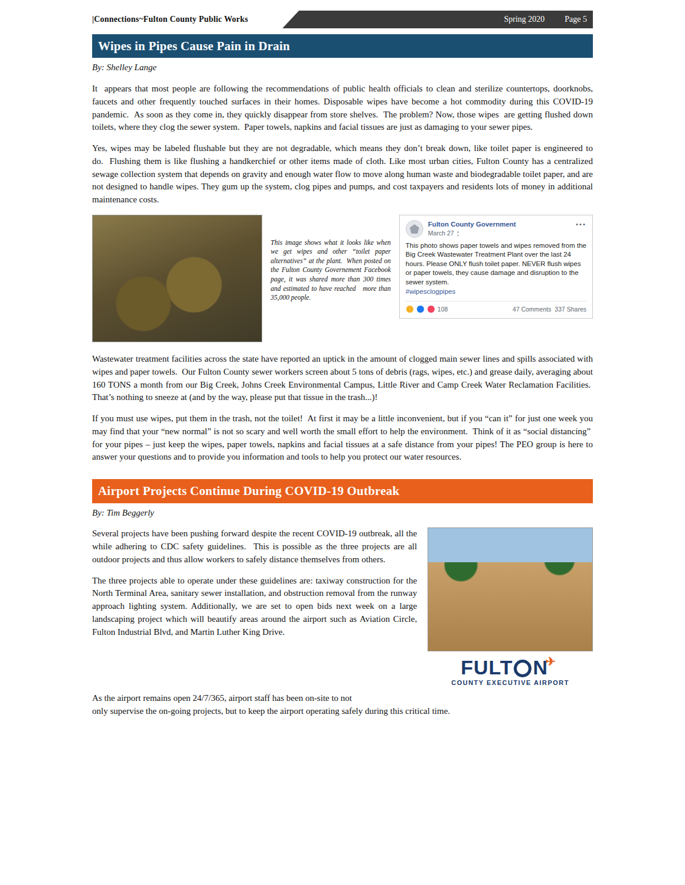|Connections~Fulton County Public Works
Spring 2020 Page 5
Wipes in Pipes Cause Pain in Drain
By: Shelley Lange
It appears that most people are following the recommendations of public health officials to clean and sterilize countertops, doorknobs, faucets and other frequently touched surfaces in their homes. Disposable wipes have become a hot commodity during this COVID-19 pandemic. As soon as they come in, they quickly disappear from store shelves. The problem? Now, those wipes are getting flushed down toilets, where they clog the sewer system. Paper towels, napkins and facial tissues are just as damaging to your sewer pipes.
Yes, wipes may be labeled flushable but they are not degradable, which means they don’t break down, like toilet paper is engineered to do. Flushing them is like flushing a handkerchief or other items made of cloth. Like most urban cities, Fulton County has a centralized sewage collection system that depends on gravity and enough water flow to move along human waste and biodegradable toilet paper, and are not designed to handle wipes. They gum up the system, clog pipes and pumps, and cost taxpayers and residents lots of money in additional maintenance costs.
This image shows what it looks like when we get wipes and other “toilet paper alternatives” at the plant. When posted on the Fulton County Governement Facebook page, it was shared more than 300 times and estimated to have reached more than 35,000 people.
Fulton County Government
March 27 🕯
•••
This photo shows paper towels and wipes removed from the Big Creek Wastewater Treatment Plant over the last 24 hours. Please ONLY flush toilet paper. NEVER flush wipes or paper towels, they cause damage and disruption to the sewer system.
#wipesclogpipes
108
47 Comments 337 Shares
Wastewater treatment facilities across the state have reported an uptick in the amount of clogged main sewer lines and spills associated with wipes and paper towels. Our Fulton County sewer workers screen about 5 tons of debris (rags, wipes, etc.) and grease daily, averaging about 160 TONS a month from our Big Creek, Johns Creek Environmental Campus, Little River and Camp Creek Water Reclamation Facilities. That’s nothing to sneeze at (and by the way, please put that tissue in the trash...)!
If you must use wipes, put them in the trash, not the toilet! At first it may be a little inconvenient, but if you “can it” for just one week you may find that your “new normal” is not so scary and well worth the small effort to help the environment. Think of it as “social distancing” for your pipes – just keep the wipes, paper towels, napkins and facial tissues at a safe distance from your pipes! The PEO group is here to answer your questions and to provide you information and tools to help you protect our water resources.
Airport Projects Continue During COVID-19 Outbreak
By: Tim Beggerly
Several projects have been pushing forward despite the recent COVID-19 outbreak, all the while adhering to CDC safety guidelines. This is possible as the three projects are all outdoor projects and thus allow workers to safely distance themselves from others.
The three projects able to operate under these guidelines are: taxiway construction for the North Terminal Area, sanitary sewer installation, and obstruction removal from the runway approach lighting system. Additionally, we are set to open bids next week on a large landscaping project which will beautify areas around the airport such as Aviation Circle, Fulton Industrial Blvd, and Martin Luther King Drive.
FULT N✈
COUNTY EXECUTIVE AIRPORT
As the airport remains open 24/7/365, airport staff has been on-site to not
only supervise the on-going projects, but to keep the airport operating safely during this critical time.